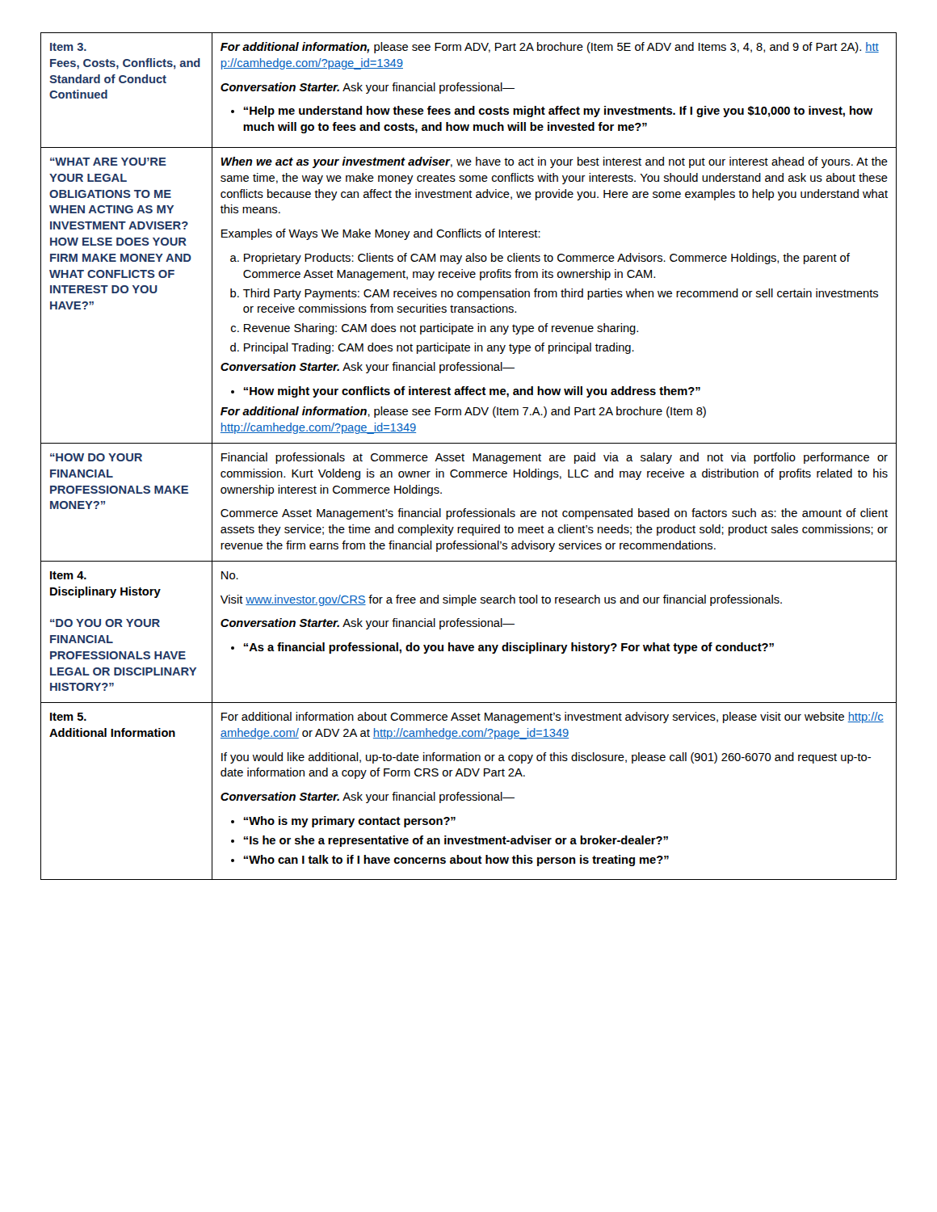| Item 3. Fees, Costs, Conflicts, and Standard of Conduct Continued | For additional information, please see Form ADV, Part 2A brochure (Item 5E of ADV and Items 3, 4, 8, and 9 of Part 2A). http://camhedge.com/?page_id=1349 Conversation Starter. Ask your financial professional— “Help me understand how these fees and costs might affect my investments. If I give you $10,000 to invest, how much will go to fees and costs, and how much will be invested for me?” |
| “WHAT ARE YOU’RE YOUR LEGAL OBLIGATIONS TO ME WHEN ACTING AS MY INVESTMENT ADVISER? HOW ELSE DOES YOUR FIRM MAKE MONEY AND WHAT CONFLICTS OF INTEREST DO YOU HAVE?” | When we act as your investment adviser , we have to act in your best interest and not put our interest ahead of yours. At the same time, the way we make money creates some conflicts with your interests. You should understand and ask us about these conflicts because they can affect the investment advice, we provide you. Here are some examples to help you understand what this means. Examples of Ways We Make Money and Conflicts of Interest: Proprietary Products: Clients of CAM may also be clients to Commerce Advisors. Commerce Holdings, the parent of Commerce Asset Management, may receive profits from its ownership in CAM. Third Party Payments: CAM receives no compensation from third parties when we recommend or sell certain investments or receive commissions from securities transactions. Revenue Sharing: CAM does not participate in any type of revenue sharing. Principal Trading: CAM does not participate in any type of principal trading. Conversation Starter. Ask your financial professional— “How might your conflicts of interest affect me, and how will you address them?” For additional information , please see Form ADV (Item 7.A.) and Part 2A brochure (Item 8) http://camhedge.com/?page_id=1349 |
| “HOW DO YOUR FINANCIAL PROFESSIONALS MAKE MONEY?” | Financial professionals at Commerce Asset Management are paid via a salary and not via portfolio performance or commission. Kurt Voldeng is an owner in Commerce Holdings, LLC and may receive a distribution of profits related to his ownership interest in Commerce Holdings. Commerce Asset Management’s financial professionals are not compensated based on factors such as: the amount of client assets they service; the time and complexity required to meet a client’s needs; the product sold; product sales commissions; or revenue the firm earns from the financial professional’s advisory services or recommendations. |
| Item 4. Disciplinary History “DO YOU OR YOUR FINANCIAL PROFESSIONALS HAVE LEGAL OR DISCIPLINARY HISTORY?” | No. Visit www.investor.gov/CRS for a free and simple search tool to research us and our financial professionals. Conversation Starter. Ask your financial professional— “As a financial professional, do you have any disciplinary history? For what type of conduct?” |
| Item 5. Additional Information | For additional information about Commerce Asset Management’s investment advisory services, please visit our website http://camhedge.com/ or ADV 2A at http://camhedge.com/?page_id=1349 If you would like additional, up-to-date information or a copy of this disclosure, please call (901) 260-6070 and request up-to-date information and a copy of Form CRS or ADV Part 2A. Conversation Starter. Ask your financial professional— “Who is my primary contact person?” “Is he or she a representative of an investment-adviser or a broker-dealer?” “Who can I talk to if I have concerns about how this person is treating me?” |